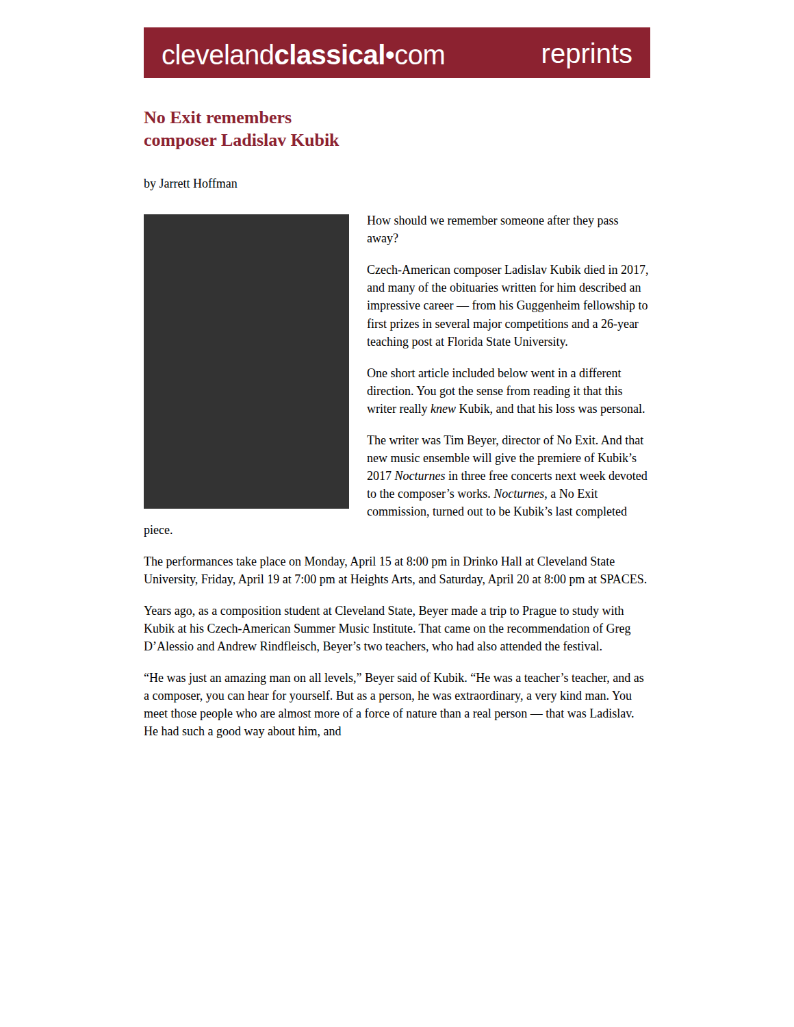cleveland classical•com
reprints
No Exit remembers
composer Ladislav Kubik
by Jarrett Hoffman
How should we remember someone after they pass away?
Czech-American composer Ladislav Kubik died in 2017, and many of the obituaries written for him described an impressive career — from his Guggenheim fellowship to first prizes in several major competitions and a 26-year teaching post at Florida State University.
One short article included below went in a different direction. You got the sense from reading it that this writer really knew Kubik, and that his loss was personal.
The writer was Tim Beyer, director of No Exit. And that new music ensemble will give the premiere of Kubik’s 2017 Nocturnes in three free concerts next week devoted to the composer’s works. Nocturnes, a No Exit commission, turned out to be Kubik’s last completed piece.
The performances take place on Monday, April 15 at 8:00 pm in Drinko Hall at Cleveland State University, Friday, April 19 at 7:00 pm at Heights Arts, and Saturday, April 20 at 8:00 pm at SPACES.
Years ago, as a composition student at Cleveland State, Beyer made a trip to Prague to study with Kubik at his Czech-American Summer Music Institute. That came on the recommendation of Greg D’Alessio and Andrew Rindfleisch, Beyer’s two teachers, who had also attended the festival.
“He was just an amazing man on all levels,” Beyer said of Kubik. “He was a teacher’s teacher, and as a composer, you can hear for yourself. But as a person, he was extraordinary, a very kind man. You meet those people who are almost more of a force of nature than a real person — that was Ladislav. He had such a good way about him, and